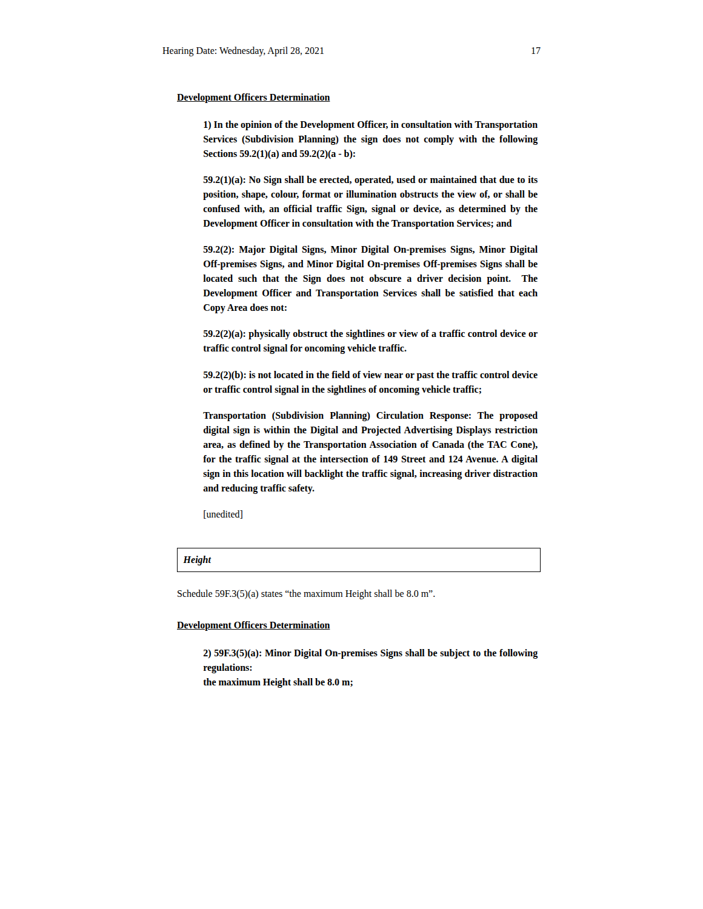Hearing Date: Wednesday, April 28, 2021
17
Development Officers Determination
1) In the opinion of the Development Officer, in consultation with Transportation Services (Subdivision Planning) the sign does not comply with the following Sections 59.2(1)(a) and 59.2(2)(a - b):
59.2(1)(a): No Sign shall be erected, operated, used or maintained that due to its position, shape, colour, format or illumination obstructs the view of, or shall be confused with, an official traffic Sign, signal or device, as determined by the Development Officer in consultation with the Transportation Services; and
59.2(2): Major Digital Signs, Minor Digital On-premises Signs, Minor Digital Off-premises Signs, and Minor Digital On-premises Off-premises Signs shall be located such that the Sign does not obscure a driver decision point. The Development Officer and Transportation Services shall be satisfied that each Copy Area does not:
59.2(2)(a): physically obstruct the sightlines or view of a traffic control device or traffic control signal for oncoming vehicle traffic.
59.2(2)(b): is not located in the field of view near or past the traffic control device or traffic control signal in the sightlines of oncoming vehicle traffic;
Transportation (Subdivision Planning) Circulation Response: The proposed digital sign is within the Digital and Projected Advertising Displays restriction area, as defined by the Transportation Association of Canada (the TAC Cone), for the traffic signal at the intersection of 149 Street and 124 Avenue. A digital sign in this location will backlight the traffic signal, increasing driver distraction and reducing traffic safety.
[unedited]
Height
Schedule 59F.3(5)(a) states “the maximum Height shall be 8.0 m”.
Development Officers Determination
2) 59F.3(5)(a): Minor Digital On-premises Signs shall be subject to the following regulations:
the maximum Height shall be 8.0 m;